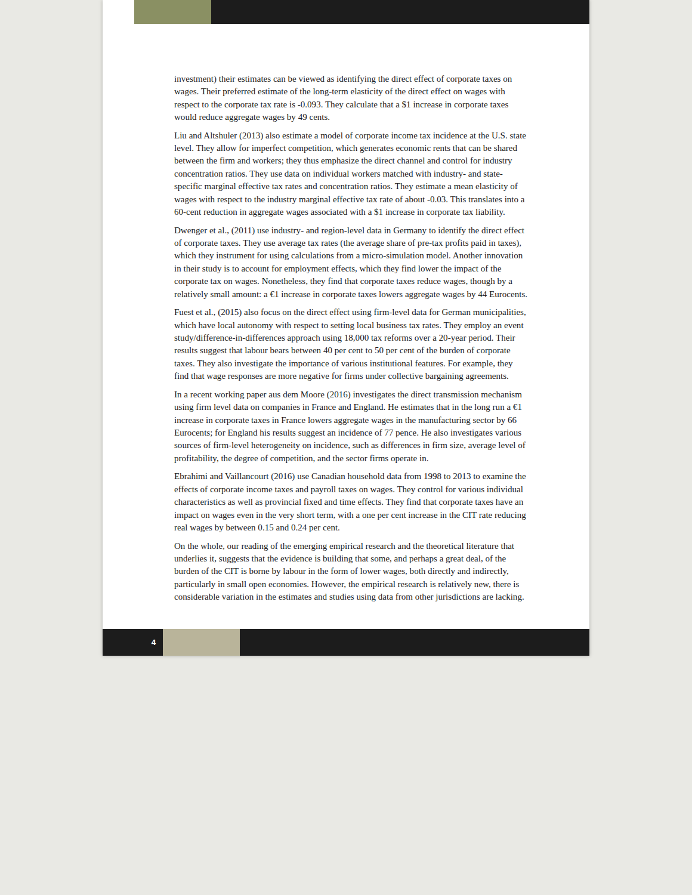investment) their estimates can be viewed as identifying the direct effect of corporate taxes on wages. Their preferred estimate of the long-term elasticity of the direct effect on wages with respect to the corporate tax rate is -0.093. They calculate that a $1 increase in corporate taxes would reduce aggregate wages by 49 cents.
Liu and Altshuler (2013) also estimate a model of corporate income tax incidence at the U.S. state level. They allow for imperfect competition, which generates economic rents that can be shared between the firm and workers; they thus emphasize the direct channel and control for industry concentration ratios. They use data on individual workers matched with industry- and state-specific marginal effective tax rates and concentration ratios. They estimate a mean elasticity of wages with respect to the industry marginal effective tax rate of about -0.03. This translates into a 60-cent reduction in aggregate wages associated with a $1 increase in corporate tax liability.
Dwenger et al., (2011) use industry- and region-level data in Germany to identify the direct effect of corporate taxes. They use average tax rates (the average share of pre-tax profits paid in taxes), which they instrument for using calculations from a micro-simulation model. Another innovation in their study is to account for employment effects, which they find lower the impact of the corporate tax on wages. Nonetheless, they find that corporate taxes reduce wages, though by a relatively small amount: a €1 increase in corporate taxes lowers aggregate wages by 44 Eurocents.
Fuest et al., (2015) also focus on the direct effect using firm-level data for German municipalities, which have local autonomy with respect to setting local business tax rates. They employ an event study/difference-in-differences approach using 18,000 tax reforms over a 20-year period. Their results suggest that labour bears between 40 per cent to 50 per cent of the burden of corporate taxes. They also investigate the importance of various institutional features. For example, they find that wage responses are more negative for firms under collective bargaining agreements.
In a recent working paper aus dem Moore (2016) investigates the direct transmission mechanism using firm level data on companies in France and England. He estimates that in the long run a €1 increase in corporate taxes in France lowers aggregate wages in the manufacturing sector by 66 Eurocents; for England his results suggest an incidence of 77 pence. He also investigates various sources of firm-level heterogeneity on incidence, such as differences in firm size, average level of profitability, the degree of competition, and the sector firms operate in.
Ebrahimi and Vaillancourt (2016) use Canadian household data from 1998 to 2013 to examine the effects of corporate income taxes and payroll taxes on wages. They control for various individual characteristics as well as provincial fixed and time effects. They find that corporate taxes have an impact on wages even in the very short term, with a one per cent increase in the CIT rate reducing real wages by between 0.15 and 0.24 per cent.
On the whole, our reading of the emerging empirical research and the theoretical literature that underlies it, suggests that the evidence is building that some, and perhaps a great deal, of the burden of the CIT is borne by labour in the form of lower wages, both directly and indirectly, particularly in small open economies. However, the empirical research is relatively new, there is considerable variation in the estimates and studies using data from other jurisdictions are lacking.
4